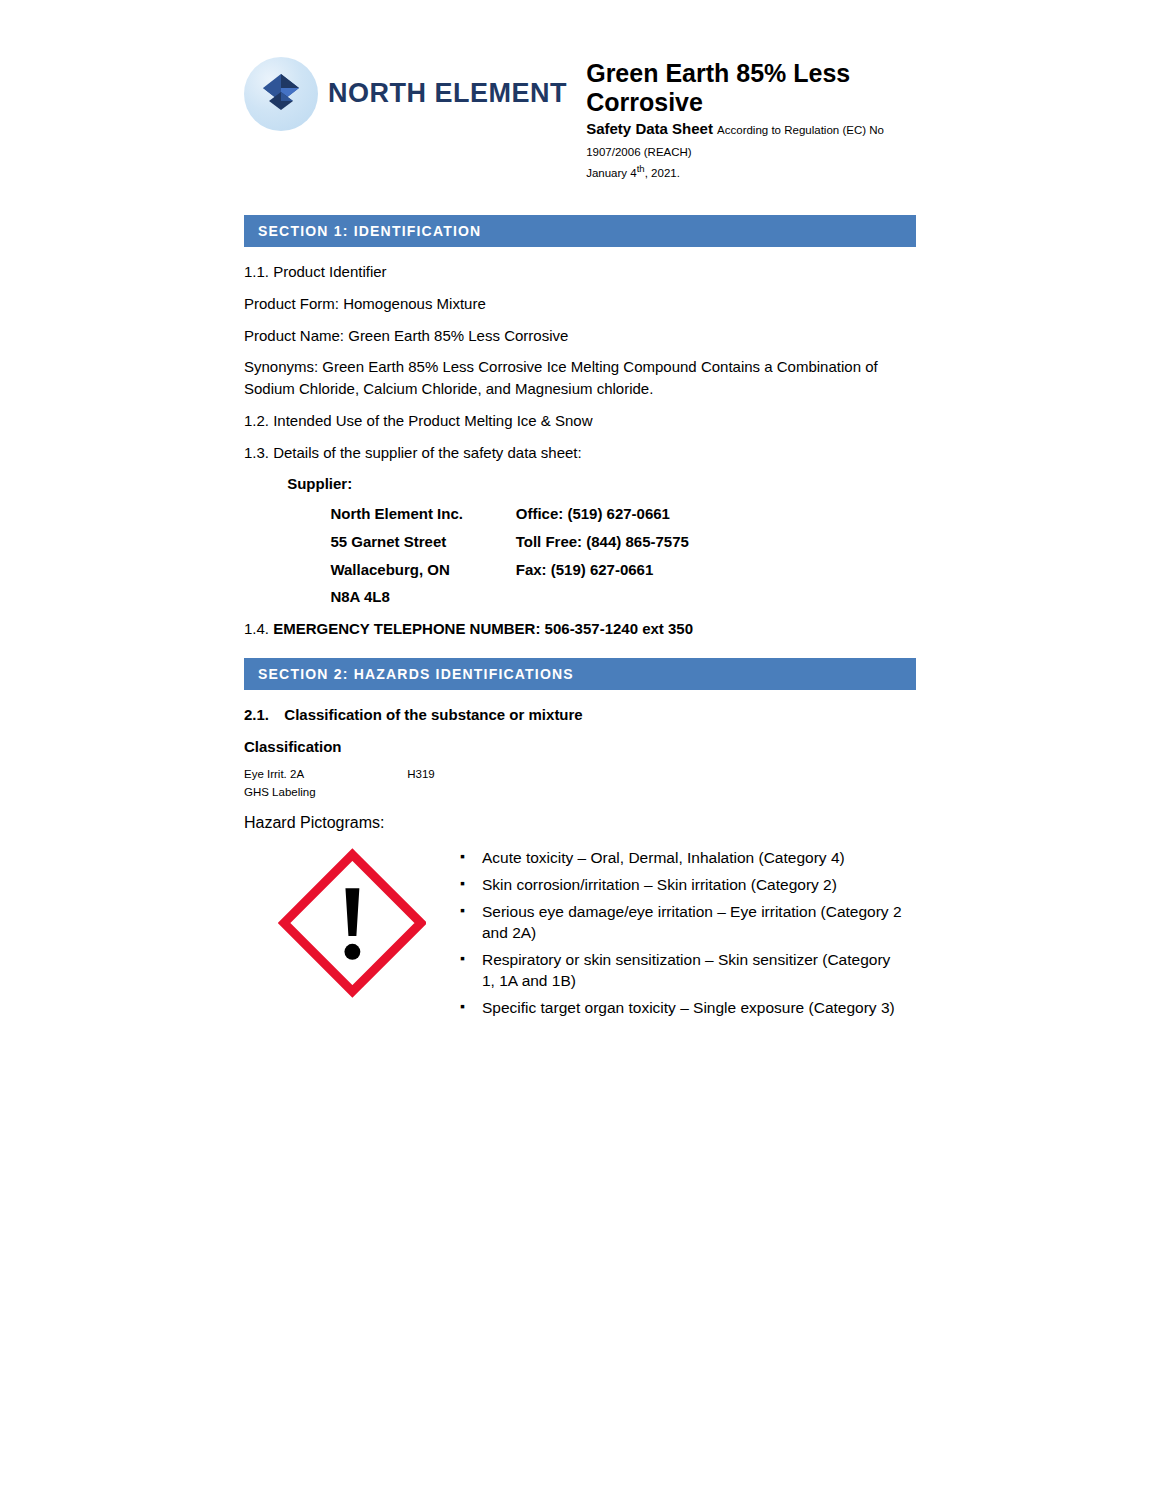NORTH ELEMENT
Green Earth 85% Less Corrosive
Safety Data Sheet According to Regulation (EC) No 1907/2006 (REACH)
January 4th, 2021.
SECTION 1: IDENTIFICATION
1.1. Product Identifier
Product Form: Homogenous Mixture
Product Name: Green Earth 85% Less Corrosive
Synonyms: Green Earth 85% Less Corrosive Ice Melting Compound Contains a Combination of Sodium Chloride, Calcium Chloride, and Magnesium chloride.
1.2. Intended Use of the Product Melting Ice & Snow
1.3. Details of the supplier of the safety data sheet:
Supplier:
| North Element Inc. | Office: (519) 627-0661 |
| 55 Garnet Street | Toll Free: (844) 865-7575 |
| Wallaceburg, ON | Fax: (519) 627-0661 |
| N8A 4L8 | |
1.4. EMERGENCY TELEPHONE NUMBER: 506-357-1240 ext 350
SECTION 2: HAZARDS IDENTIFICATIONS
2.1. Classification of the substance or mixture
Classification
Eye Irrit. 2A H319
GHS Labeling
Hazard Pictograms:
Acute toxicity – Oral, Dermal, Inhalation (Category 4)
Skin corrosion/irritation – Skin irritation (Category 2)
Serious eye damage/eye irritation – Eye irritation (Category 2 and 2A)
Respiratory or skin sensitization – Skin sensitizer (Category 1, 1A and 1B)
Specific target organ toxicity – Single exposure (Category 3)